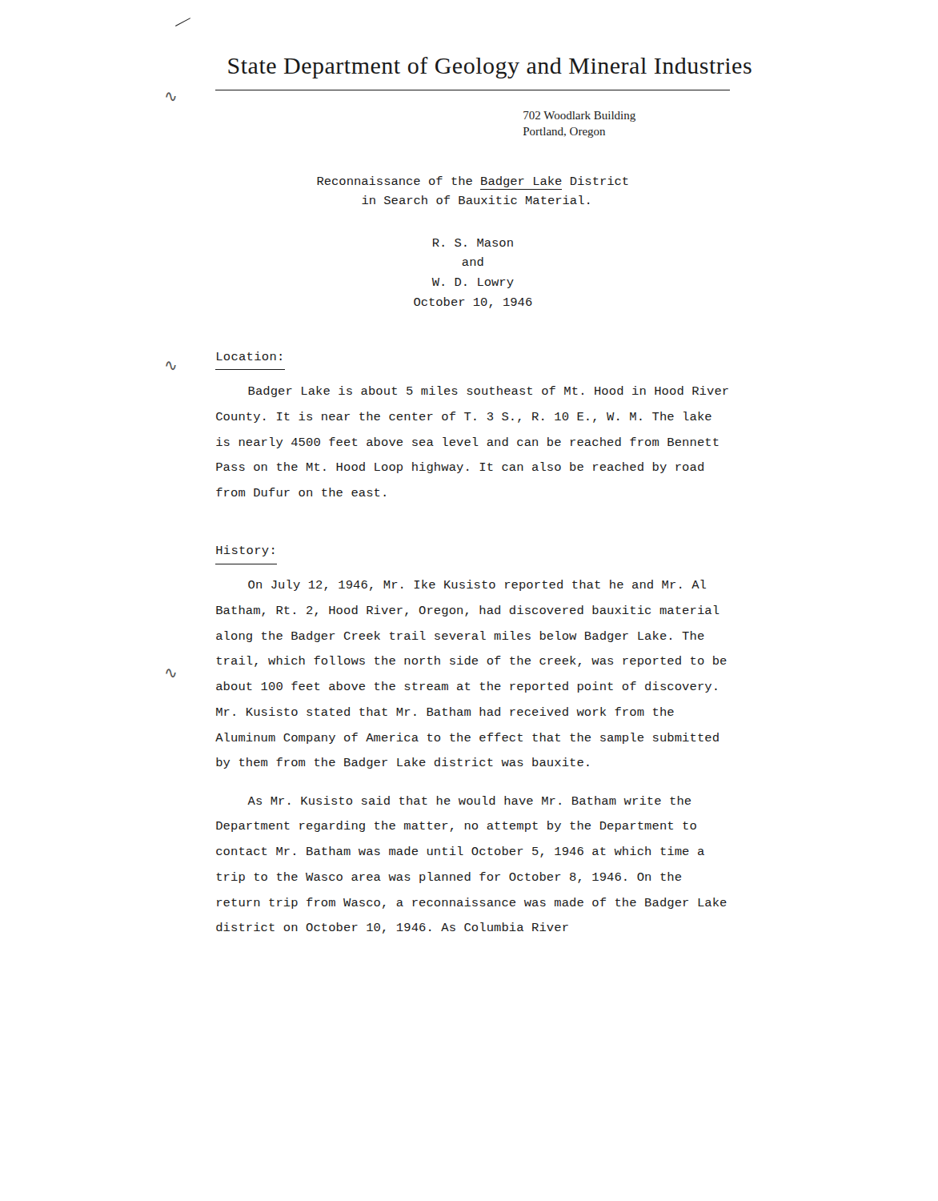∿
∿
∿
State Department of Geology and Mineral Industries
702 Woodlark Building
Portland, Oregon
Reconnaissance of the Badger Lake District in Search of Bauxitic Material.
R. S. Mason
and W. D. Lowry
October 10, 1946
Location:
Badger Lake is about 5 miles southeast of Mt. Hood in Hood River County. It is near the center of T. 3 S., R. 10 E., W. M. The lake is nearly 4500 feet above sea level and can be reached from Bennett Pass on the Mt. Hood Loop highway. It can also be reached by road from Dufur on the east.
History:
On July 12, 1946, Mr. Ike Kusisto reported that he and Mr. Al Batham, Rt. 2, Hood River, Oregon, had discovered bauxitic material along the Badger Creek trail several miles below Badger Lake. The trail, which follows the north side of the creek, was reported to be about 100 feet above the stream at the reported point of discovery. Mr. Kusisto stated that Mr. Batham had received work from the Aluminum Company of America to the effect that the sample submitted by them from the Badger Lake district was bauxite.
As Mr. Kusisto said that he would have Mr. Batham write the Department regarding the matter, no attempt by the Department to contact Mr. Batham was made until October 5, 1946 at which time a trip to the Wasco area was planned for October 8, 1946. On the return trip from Wasco, a reconnaissance was made of the Badger Lake district on October 10, 1946. As Columbia River